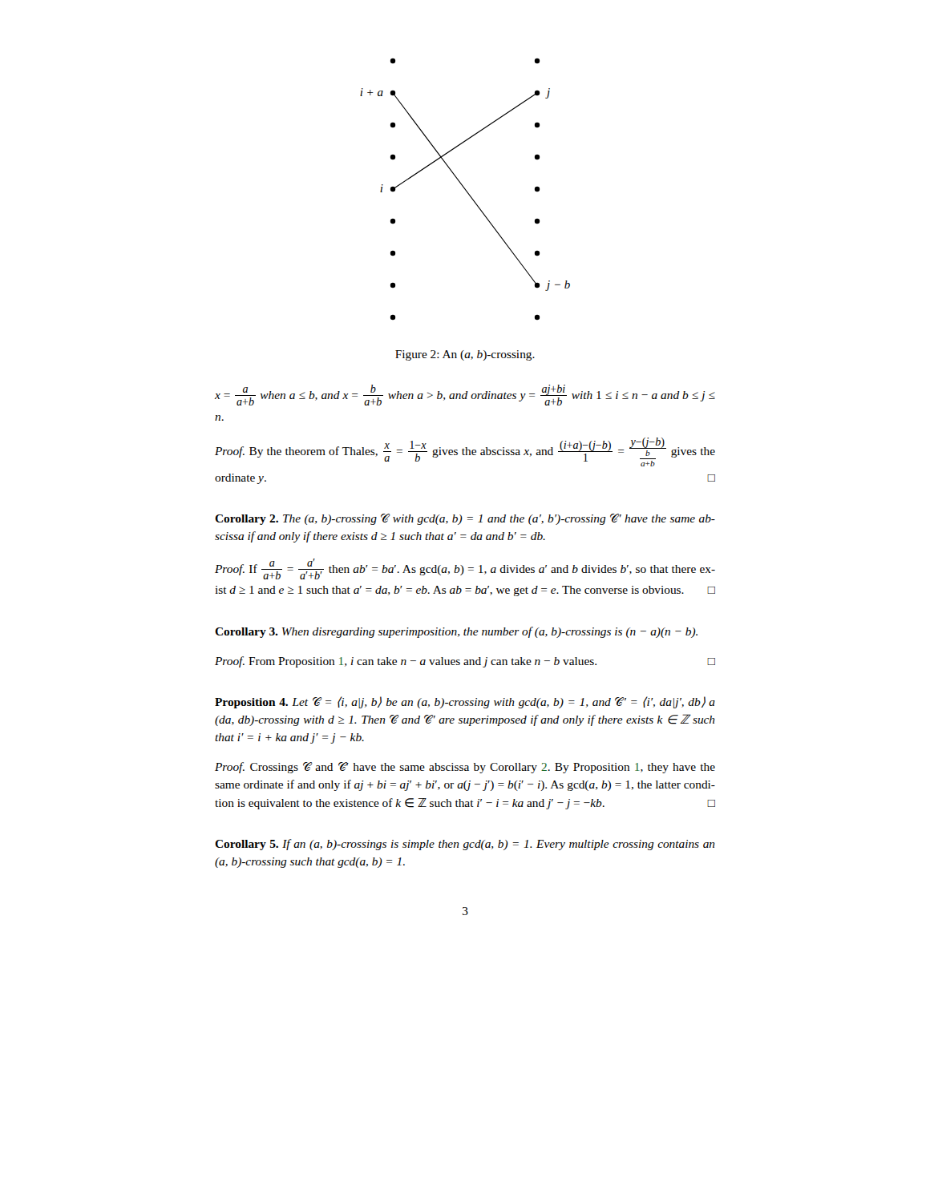i + a i j j − b
Figure 2: An (a, b)-crossing.
x = aa+b when a ≤ b, and x = ba+b when a > b, and ordinates y = aj+bi a+b with 1 ≤ i ≤ n − a and b ≤ j ≤ n.
Proof. By the theorem of Thales, xa = 1−x b gives the abscissa x, and (i+a)−(j−b) 1 = y−(j−b) ba+b gives the ordinate y. □
Corollary 2. The (a, b)-crossing 𝒞 with gcd(a, b) = 1 and the (a′, b′)-crossing 𝒞′ have the same abscissa if and only if there exists d ≥ 1 such that a′ = da and b′ = db.
Proof. If aa+b = a′a′+b′ then ab′ = ba′. As gcd(a, b) = 1, a divides a′ and b divides b′, so that there exist d ≥ 1 and e ≥ 1 such that a′ = da, b′ = eb. As ab = ba′, we get d = e. The converse is obvious. □
Corollary 3. When disregarding superimposition, the number of (a, b)-crossings is (n − a)(n − b).
Proof. From Proposition 1, i can take n − a values and j can take n − b values. □
Proposition 4. Let 𝒞 = ⟨i, a|j, b⟩ be an (a, b)-crossing with gcd(a, b) = 1, and 𝒞′ = ⟨i′, da|j′, db⟩ a (da, db)-crossing with d ≥ 1. Then 𝒞 and 𝒞′ are superimposed if and only if there exists k ∈ ℤ such that i′ = i + ka and j′ = j − kb.
Proof. Crossings 𝒞 and 𝒞′ have the same abscissa by Corollary 2. By Proposition 1, they have the same ordinate if and only if aj + bi = aj′ + bi′, or a(j − j′) = b(i′ − i). As gcd(a, b) = 1, the latter condition is equivalent to the existence of k ∈ ℤ such that i′ − i = ka and j′ − j = −kb. □
Corollary 5. If an (a, b)-crossings is simple then gcd(a, b) = 1. Every multiple crossing contains an (a, b)-crossing such that gcd(a, b) = 1.
3